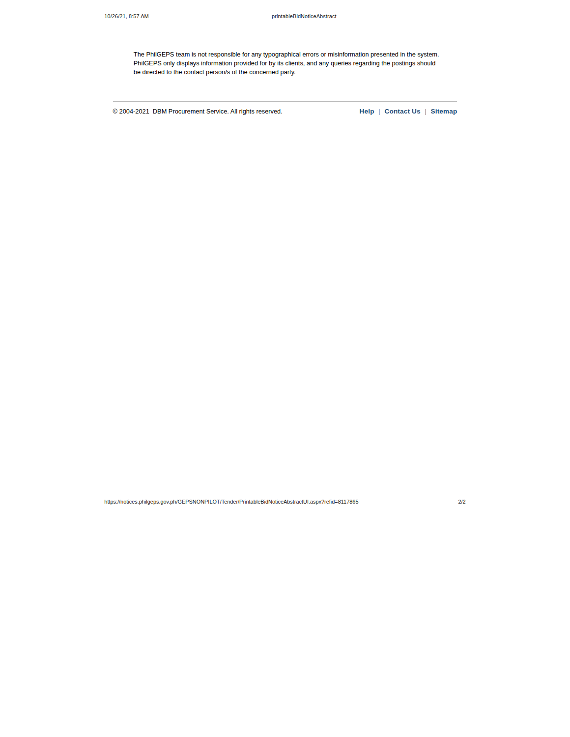10/26/21, 8:57 AM
printableBidNoticeAbstract
The PhilGEPS team is not responsible for any typographical errors or misinformation presented in the system. PhilGEPS only displays information provided for by its clients, and any queries regarding the postings should be directed to the contact person/s of the concerned party.
© 2004-2021 DBM Procurement Service. All rights reserved.
Help|Contact Us|Sitemap
https://notices.philgeps.gov.ph/GEPSNONPILOT/Tender/PrintableBidNoticeAbstractUI.aspx?refid=8117865
2/2